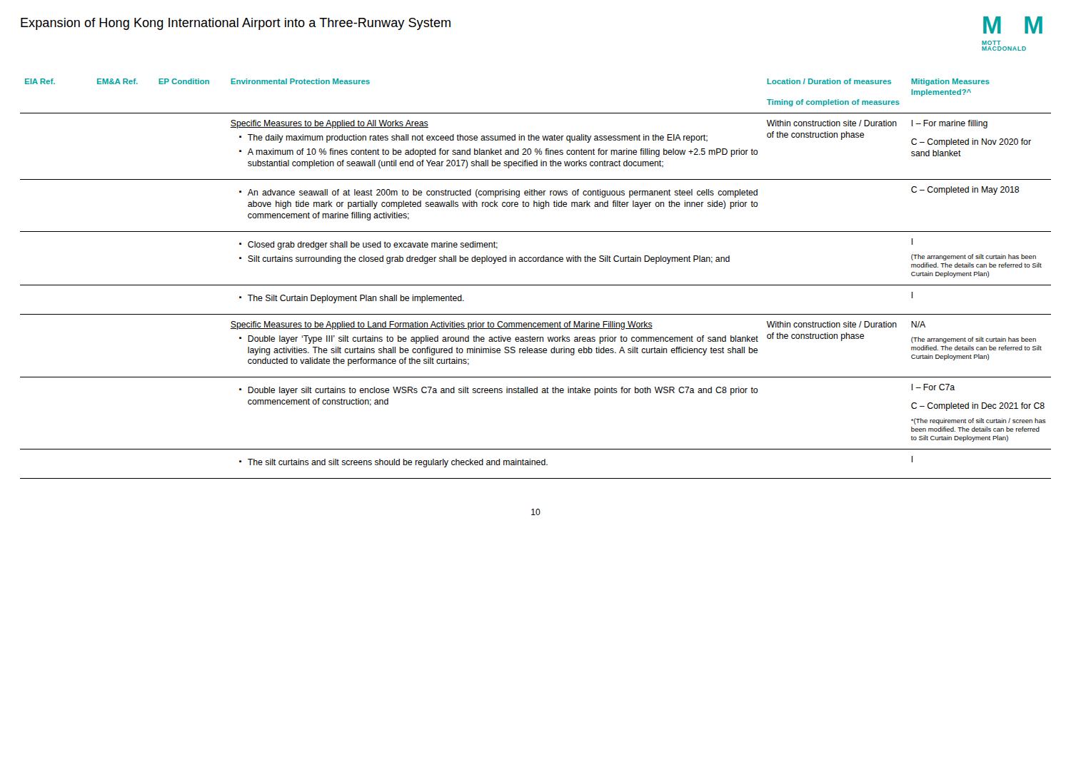Expansion of Hong Kong International Airport into a Three-Runway System
M M
MOTT
MACDONALD
| EIA Ref. | EM&A Ref. | EP Condition | Environmental Protection Measures | Location / Duration of measures Timing of completion of measures | Mitigation Measures Implemented?^ |
| --- | --- | --- | --- | --- | --- |
| | | | Specific Measures to be Applied to All Works Areas The daily maximum production rates shall not exceed those assumed in the water quality assessment in the EIA report; A maximum of 10 % fines content to be adopted for sand blanket and 20 % fines content for marine filling below +2.5 mPD prior to substantial completion of seawall (until end of Year 2017) shall be specified in the works contract document; | Within construction site / Duration of the construction phase | I – For marine filling C – Completed in Nov 2020 for sand blanket |
| | | | An advance seawall of at least 200m to be constructed (comprising either rows of contiguous permanent steel cells completed above high tide mark or partially completed seawalls with rock core to high tide mark and filter layer on the inner side) prior to commencement of marine filling activities; | | C – Completed in May 2018 |
| | | | Closed grab dredger shall be used to excavate marine sediment; Silt curtains surrounding the closed grab dredger shall be deployed in accordance with the Silt Curtain Deployment Plan; and | | I (The arrangement of silt curtain has been modified. The details can be referred to Silt Curtain Deployment Plan) |
| | | | The Silt Curtain Deployment Plan shall be implemented. | | I |
| | | | Specific Measures to be Applied to Land Formation Activities prior to Commencement of Marine Filling Works Double layer ‘Type III’ silt curtains to be applied around the active eastern works areas prior to commencement of sand blanket laying activities. The silt curtains shall be configured to minimise SS release during ebb tides. A silt curtain efficiency test shall be conducted to validate the performance of the silt curtains; | Within construction site / Duration of the construction phase | N/A (The arrangement of silt curtain has been modified. The details can be referred to Silt Curtain Deployment Plan) |
| | | | Double layer silt curtains to enclose WSRs C7a and silt screens installed at the intake points for both WSR C7a and C8 prior to commencement of construction; and | | I – For C7a C – Completed in Dec 2021 for C8 *(The requirement of silt curtain / screen has been modified. The details can be referred to Silt Curtain Deployment Plan) |
| | | | The silt curtains and silt screens should be regularly checked and maintained. | | I |
10